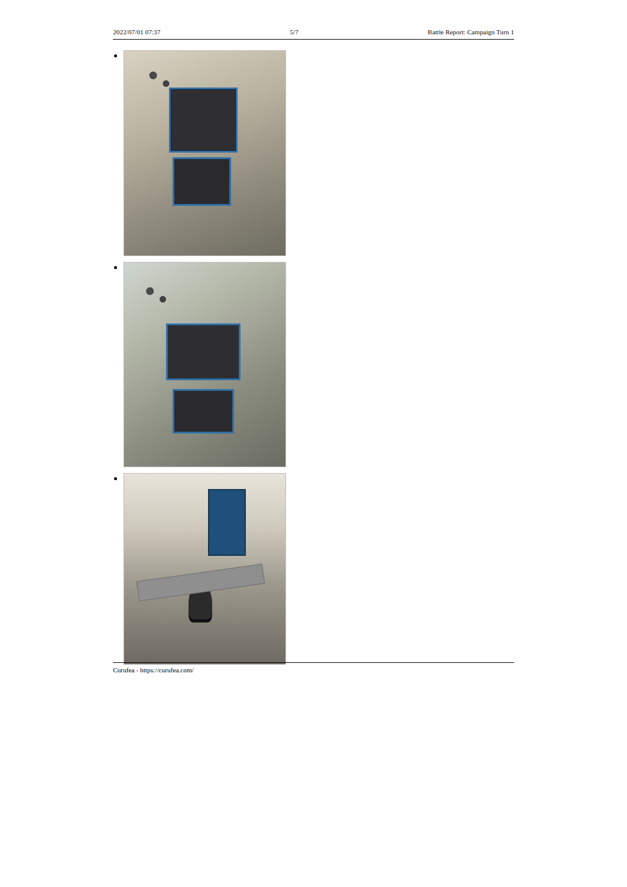2022/07/01 07:37 5/7 Battle Report: Campaign Turn 1
Curufea - https://curufea.com/